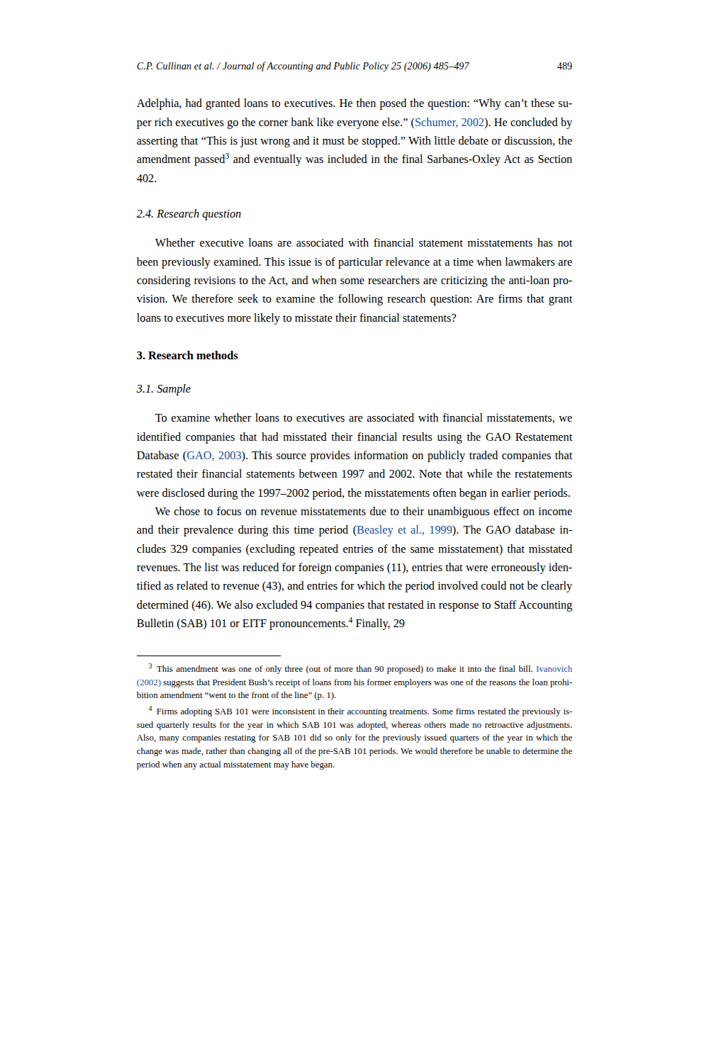C.P. Cullinan et al. / Journal of Accounting and Public Policy 25 (2006) 485–497 489
Adelphia, had granted loans to executives. He then posed the question: “Why can’t these super rich executives go the corner bank like everyone else.” (Schumer, 2002). He concluded by asserting that “This is just wrong and it must be stopped.” With little debate or discussion, the amendment passed3 and eventually was included in the final Sarbanes-Oxley Act as Section 402.
2.4. Research question
Whether executive loans are associated with financial statement misstatements has not been previously examined. This issue is of particular relevance at a time when lawmakers are considering revisions to the Act, and when some researchers are criticizing the anti-loan provision. We therefore seek to examine the following research question: Are firms that grant loans to executives more likely to misstate their financial statements?
3. Research methods
3.1. Sample
To examine whether loans to executives are associated with financial misstatements, we identified companies that had misstated their financial results using the GAO Restatement Database (GAO, 2003). This source provides information on publicly traded companies that restated their financial statements between 1997 and 2002. Note that while the restatements were disclosed during the 1997–2002 period, the misstatements often began in earlier periods.
We chose to focus on revenue misstatements due to their unambiguous effect on income and their prevalence during this time period (Beasley et al., 1999). The GAO database includes 329 companies (excluding repeated entries of the same misstatement) that misstated revenues. The list was reduced for foreign companies (11), entries that were erroneously identified as related to revenue (43), and entries for which the period involved could not be clearly determined (46). We also excluded 94 companies that restated in response to Staff Accounting Bulletin (SAB) 101 or EITF pronouncements.4 Finally, 29
3 This amendment was one of only three (out of more than 90 proposed) to make it into the final bill. Ivanovich (2002) suggests that President Bush’s receipt of loans from his former employers was one of the reasons the loan prohibition amendment “went to the front of the line” (p. 1).
4 Firms adopting SAB 101 were inconsistent in their accounting treatments. Some firms restated the previously issued quarterly results for the year in which SAB 101 was adopted, whereas others made no retroactive adjustments. Also, many companies restating for SAB 101 did so only for the previously issued quarters of the year in which the change was made, rather than changing all of the pre-SAB 101 periods. We would therefore be unable to determine the period when any actual misstatement may have began.